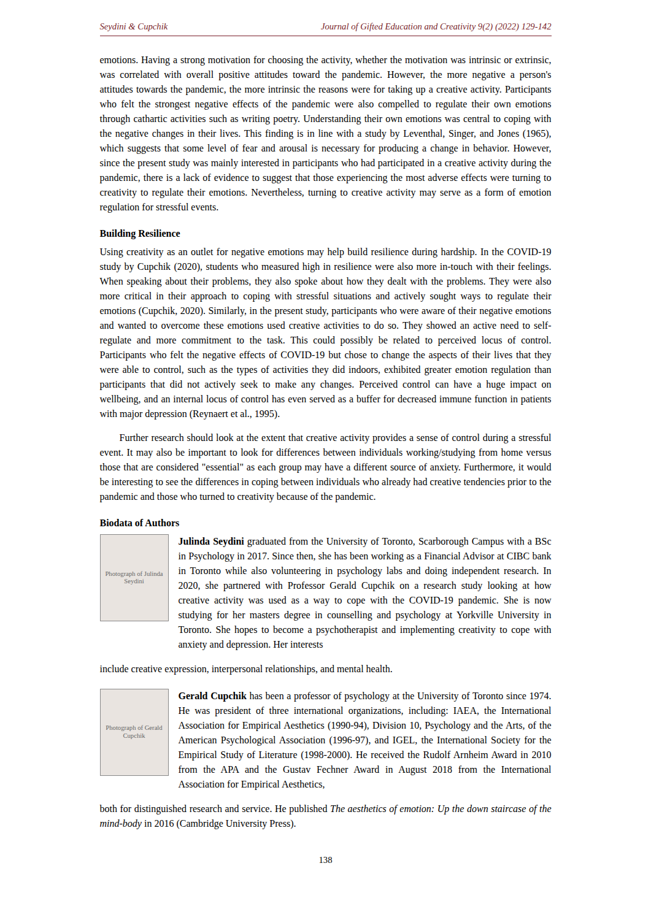Seydini & Cupchik Journal of Gifted Education and Creativity 9(2) (2022) 129-142
emotions. Having a strong motivation for choosing the activity, whether the motivation was intrinsic or extrinsic, was correlated with overall positive attitudes toward the pandemic. However, the more negative a person's attitudes towards the pandemic, the more intrinsic the reasons were for taking up a creative activity. Participants who felt the strongest negative effects of the pandemic were also compelled to regulate their own emotions through cathartic activities such as writing poetry. Understanding their own emotions was central to coping with the negative changes in their lives. This finding is in line with a study by Leventhal, Singer, and Jones (1965), which suggests that some level of fear and arousal is necessary for producing a change in behavior. However, since the present study was mainly interested in participants who had participated in a creative activity during the pandemic, there is a lack of evidence to suggest that those experiencing the most adverse effects were turning to creativity to regulate their emotions. Nevertheless, turning to creative activity may serve as a form of emotion regulation for stressful events.
Building Resilience
Using creativity as an outlet for negative emotions may help build resilience during hardship. In the COVID-19 study by Cupchik (2020), students who measured high in resilience were also more in-touch with their feelings. When speaking about their problems, they also spoke about how they dealt with the problems. They were also more critical in their approach to coping with stressful situations and actively sought ways to regulate their emotions (Cupchik, 2020). Similarly, in the present study, participants who were aware of their negative emotions and wanted to overcome these emotions used creative activities to do so. They showed an active need to self-regulate and more commitment to the task. This could possibly be related to perceived locus of control. Participants who felt the negative effects of COVID-19 but chose to change the aspects of their lives that they were able to control, such as the types of activities they did indoors, exhibited greater emotion regulation than participants that did not actively seek to make any changes. Perceived control can have a huge impact on wellbeing, and an internal locus of control has even served as a buffer for decreased immune function in patients with major depression (Reynaert et al., 1995).
Further research should look at the extent that creative activity provides a sense of control during a stressful event. It may also be important to look for differences between individuals working/studying from home versus those that are considered "essential" as each group may have a different source of anxiety. Furthermore, it would be interesting to see the differences in coping between individuals who already had creative tendencies prior to the pandemic and those who turned to creativity because of the pandemic.
Biodata of Authors
Photograph of Julinda Seydini
Julinda Seydini graduated from the University of Toronto, Scarborough Campus with a BSc in Psychology in 2017. Since then, she has been working as a Financial Advisor at CIBC bank in Toronto while also volunteering in psychology labs and doing independent research. In 2020, she partnered with Professor Gerald Cupchik on a research study looking at how creative activity was used as a way to cope with the COVID-19 pandemic. She is now studying for her masters degree in counselling and psychology at Yorkville University in Toronto. She hopes to become a psychotherapist and implementing creativity to cope with anxiety and depression. Her interests
include creative expression, interpersonal relationships, and mental health.
Photograph of Gerald Cupchik
Gerald Cupchik has been a professor of psychology at the University of Toronto since 1974. He was president of three international organizations, including: IAEA, the International Association for Empirical Aesthetics (1990-94), Division 10, Psychology and the Arts, of the American Psychological Association (1996-97), and IGEL, the International Society for the Empirical Study of Literature (1998-2000). He received the Rudolf Arnheim Award in 2010 from the APA and the Gustav Fechner Award in August 2018 from the International Association for Empirical Aesthetics,
both for distinguished research and service. He published The aesthetics of emotion: Up the down staircase of the mind-body in 2016 (Cambridge University Press).
138